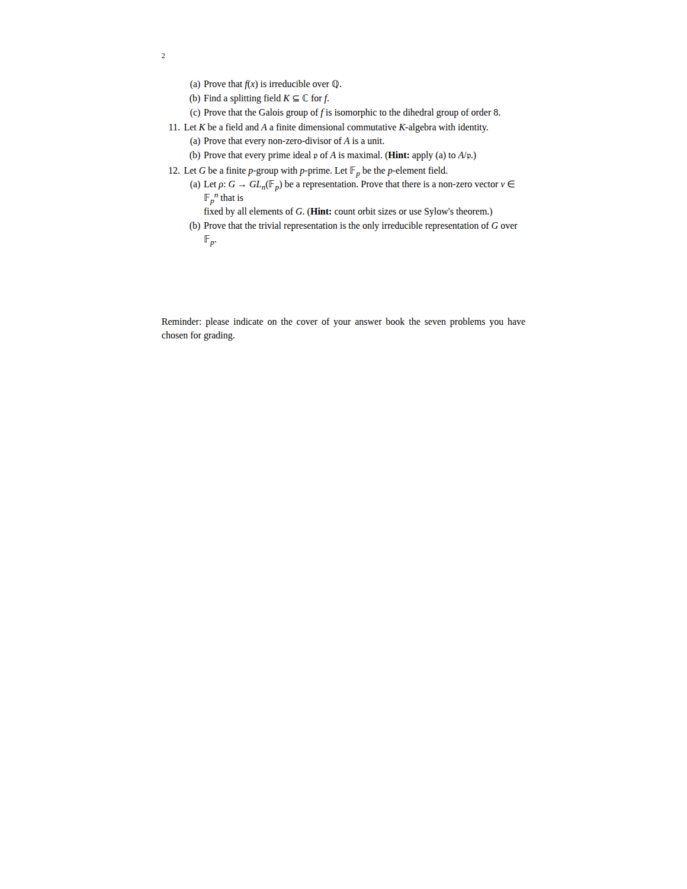2
(a) Prove that f(x) is irreducible over ℚ.
(b) Find a splitting field K ⊆ ℂ for f.
(c) Prove that the Galois group of f is isomorphic to the dihedral group of order 8.
11. Let K be a field and A a finite dimensional commutative K-algebra with identity.
(a) Prove that every non-zero-divisor of A is a unit.
(b) Prove that every prime ideal 𝔭 of A is maximal. (Hint: apply (a) to A/𝔭.)
12. Let G be a finite p-group with p-prime. Let 𝔽p be the p-element field.
(a) Let ρ: G → GLn(𝔽p) be a representation. Prove that there is a non-zero vector v ∈ 𝔽pn that is fixed by all elements of G. (Hint: count orbit sizes or use Sylow's theorem.)
(b) Prove that the trivial representation is the only irreducible representation of G over 𝔽p.
Reminder: please indicate on the cover of your answer book the seven problems you have chosen for grading.